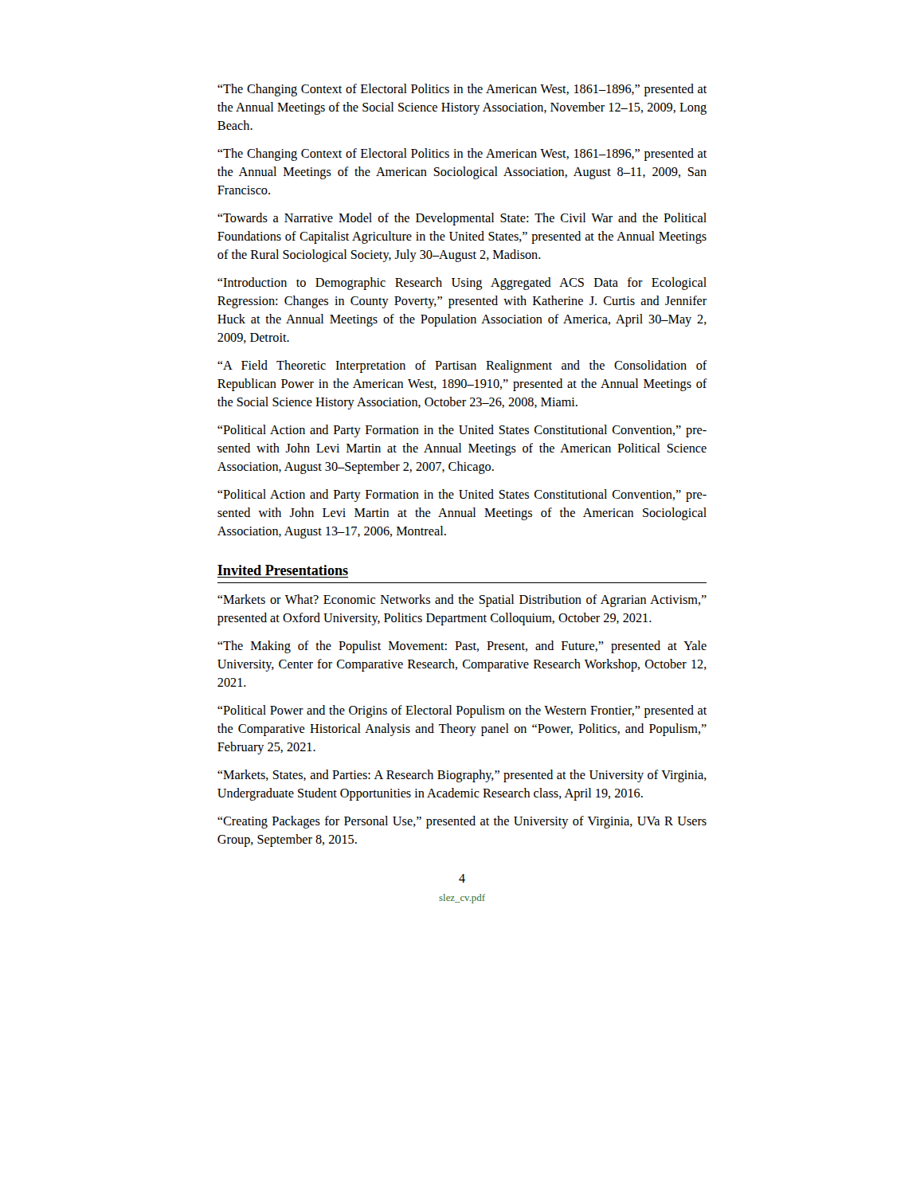“The Changing Context of Electoral Politics in the American West, 1861–1896,” presented at the Annual Meetings of the Social Science History Association, November 12–15, 2009, Long Beach.
“The Changing Context of Electoral Politics in the American West, 1861–1896,” presented at the Annual Meetings of the American Sociological Association, August 8–11, 2009, San Francisco.
“Towards a Narrative Model of the Developmental State: The Civil War and the Political Foundations of Capitalist Agriculture in the United States,” presented at the Annual Meetings of the Rural Sociological Society, July 30–August 2, Madison.
“Introduction to Demographic Research Using Aggregated ACS Data for Ecological Regression: Changes in County Poverty,” presented with Katherine J. Curtis and Jennifer Huck at the Annual Meetings of the Population Association of America, April 30–May 2, 2009, Detroit.
“A Field Theoretic Interpretation of Partisan Realignment and the Consolidation of Republican Power in the American West, 1890–1910,” presented at the Annual Meetings of the Social Science History Association, October 23–26, 2008, Miami.
“Political Action and Party Formation in the United States Constitutional Convention,” presented with John Levi Martin at the Annual Meetings of the American Political Science Association, August 30–September 2, 2007, Chicago.
“Political Action and Party Formation in the United States Constitutional Convention,” presented with John Levi Martin at the Annual Meetings of the American Sociological Association, August 13–17, 2006, Montreal.
Invited Presentations
“Markets or What? Economic Networks and the Spatial Distribution of Agrarian Activism,” presented at Oxford University, Politics Department Colloquium, October 29, 2021.
“The Making of the Populist Movement: Past, Present, and Future,” presented at Yale University, Center for Comparative Research, Comparative Research Workshop, October 12, 2021.
“Political Power and the Origins of Electoral Populism on the Western Frontier,” presented at the Comparative Historical Analysis and Theory panel on “Power, Politics, and Populism,” February 25, 2021.
“Markets, States, and Parties: A Research Biography,” presented at the University of Virginia, Undergraduate Student Opportunities in Academic Research class, April 19, 2016.
“Creating Packages for Personal Use,” presented at the University of Virginia, UVa R Users Group, September 8, 2015.
4
slez_cv.pdf